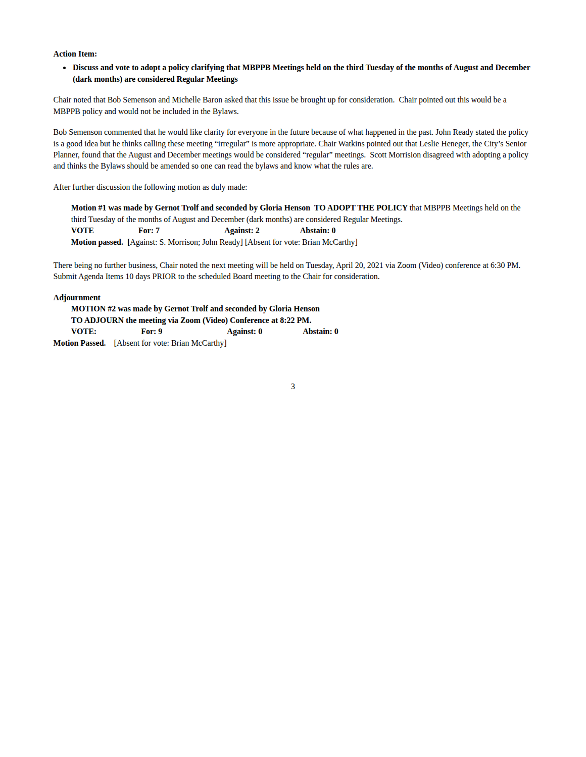Action Item:
Discuss and vote to adopt a policy clarifying that MBPPB Meetings held on the third Tuesday of the months of August and December (dark months) are considered Regular Meetings
Chair noted that Bob Semenson and Michelle Baron asked that this issue be brought up for consideration. Chair pointed out this would be a MBPPB policy and would not be included in the Bylaws.
Bob Semenson commented that he would like clarity for everyone in the future because of what happened in the past. John Ready stated the policy is a good idea but he thinks calling these meeting “irregular” is more appropriate. Chair Watkins pointed out that Leslie Heneger, the City’s Senior Planner, found that the August and December meetings would be considered “regular” meetings. Scott Morrision disagreed with adopting a policy and thinks the Bylaws should be amended so one can read the bylaws and know what the rules are.
After further discussion the following motion as duly made:
Motion #1 was made by Gernot Trolf and seconded by Gloria Henson TO ADOPT THE POLICY that MBPPB Meetings held on the third Tuesday of the months of August and December (dark months) are considered Regular Meetings.
VOTE For: 7 Against: 2 Abstain: 0
Motion passed. [Against: S. Morrison; John Ready] [Absent for vote: Brian McCarthy]
There being no further business, Chair noted the next meeting will be held on Tuesday, April 20, 2021 via Zoom (Video) conference at 6:30 PM. Submit Agenda Items 10 days PRIOR to the scheduled Board meeting to the Chair for consideration.
Adjournment
MOTION #2 was made by Gernot Trolf and seconded by Gloria Henson
TO ADJOURN the meeting via Zoom (Video) Conference at 8:22 PM.
VOTE: For: 9 Against: 0 Abstain: 0
Motion Passed. [Absent for vote: Brian McCarthy]
3